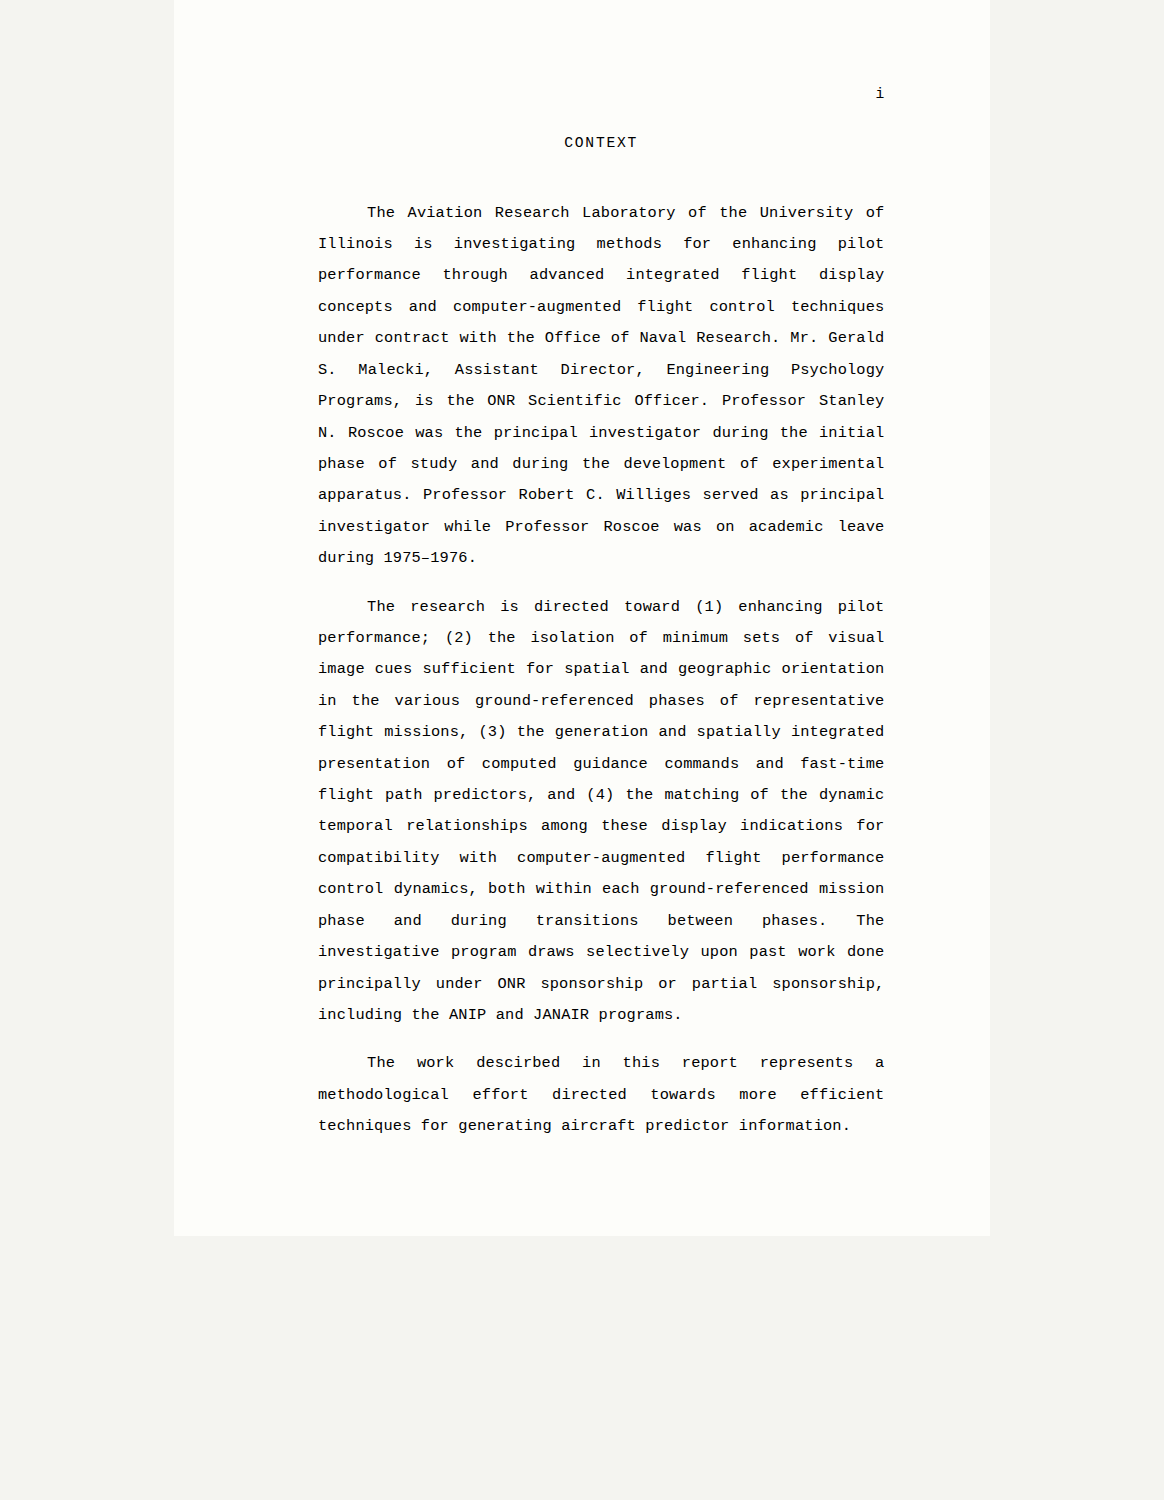i
CONTEXT
The Aviation Research Laboratory of the University of Illinois is investigating methods for enhancing pilot performance through advanced integrated flight display concepts and computer-augmented flight control techniques under contract with the Office of Naval Research. Mr. Gerald S. Malecki, Assistant Director, Engineering Psychology Programs, is the ONR Scientific Officer. Professor Stanley N. Roscoe was the principal investigator during the initial phase of study and during the development of experimental apparatus. Professor Robert C. Williges served as principal investigator while Professor Roscoe was on academic leave during 1975–1976.
The research is directed toward (1) enhancing pilot performance; (2) the isolation of minimum sets of visual image cues sufficient for spatial and geographic orientation in the various ground-referenced phases of representative flight missions, (3) the generation and spatially integrated presentation of computed guidance commands and fast-time flight path predictors, and (4) the matching of the dynamic temporal relationships among these display indications for compatibility with computer-augmented flight performance control dynamics, both within each ground-referenced mission phase and during transitions between phases. The investigative program draws selectively upon past work done principally under ONR sponsorship or partial sponsorship, including the ANIP and JANAIR programs.
The work descirbed in this report represents a methodological effort directed towards more efficient techniques for generating aircraft predictor information.